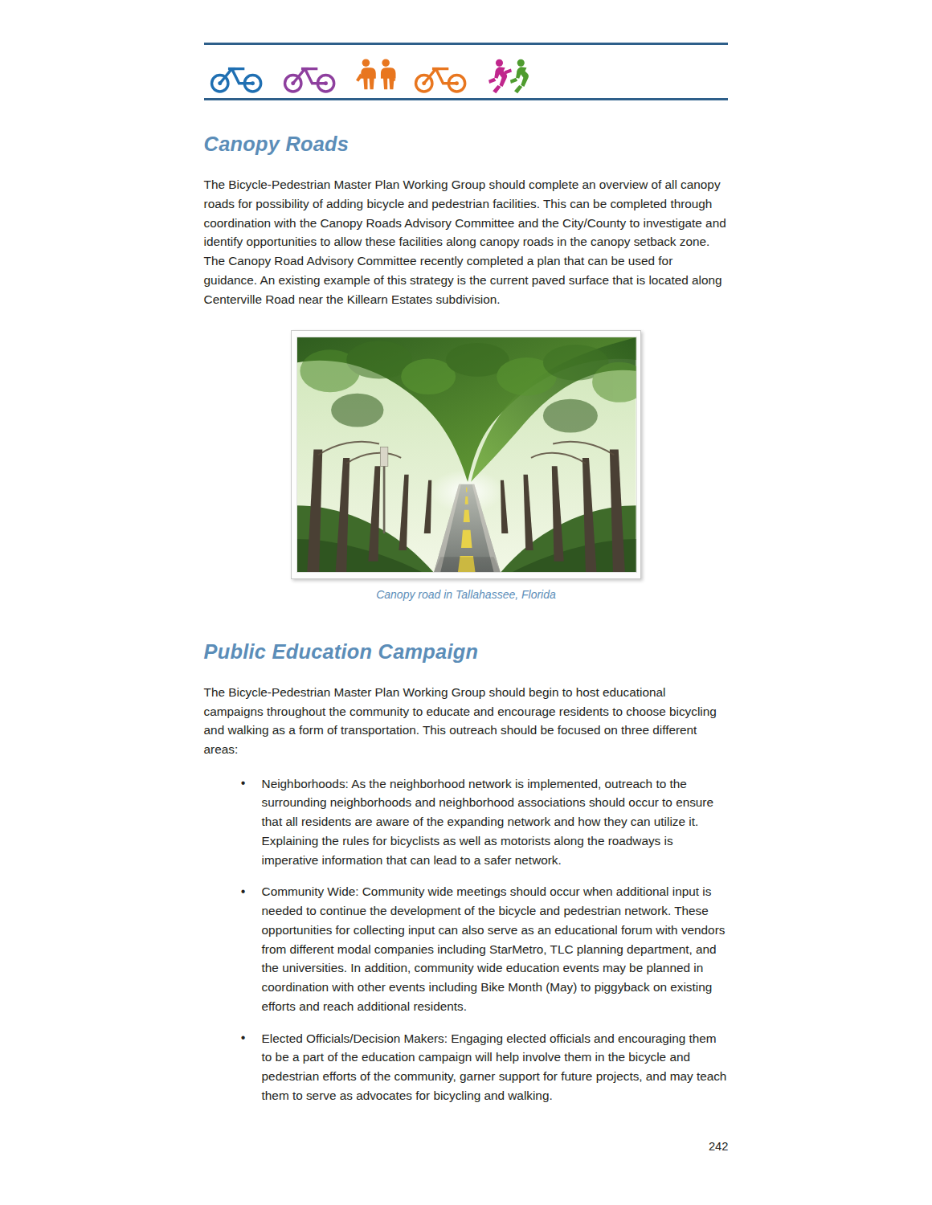Canopy Roads
The Bicycle-Pedestrian Master Plan Working Group should complete an overview of all canopy roads for possibility of adding bicycle and pedestrian facilities. This can be completed through coordination with the Canopy Roads Advisory Committee and the City/County to investigate and identify opportunities to allow these facilities along canopy roads in the canopy setback zone. The Canopy Road Advisory Committee recently completed a plan that can be used for guidance. An existing example of this strategy is the current paved surface that is located along Centerville Road near the Killearn Estates subdivision.
Canopy road in Tallahassee, Florida
Public Education Campaign
The Bicycle-Pedestrian Master Plan Working Group should begin to host educational campaigns throughout the community to educate and encourage residents to choose bicycling and walking as a form of transportation. This outreach should be focused on three different areas:
Neighborhoods: As the neighborhood network is implemented, outreach to the surrounding neighborhoods and neighborhood associations should occur to ensure that all residents are aware of the expanding network and how they can utilize it. Explaining the rules for bicyclists as well as motorists along the roadways is imperative information that can lead to a safer network.
Community Wide: Community wide meetings should occur when additional input is needed to continue the development of the bicycle and pedestrian network. These opportunities for collecting input can also serve as an educational forum with vendors from different modal companies including StarMetro, TLC planning department, and the universities. In addition, community wide education events may be planned in coordination with other events including Bike Month (May) to piggyback on existing efforts and reach additional residents.
Elected Officials/Decision Makers: Engaging elected officials and encouraging them to be a part of the education campaign will help involve them in the bicycle and pedestrian efforts of the community, garner support for future projects, and may teach them to serve as advocates for bicycling and walking.
242